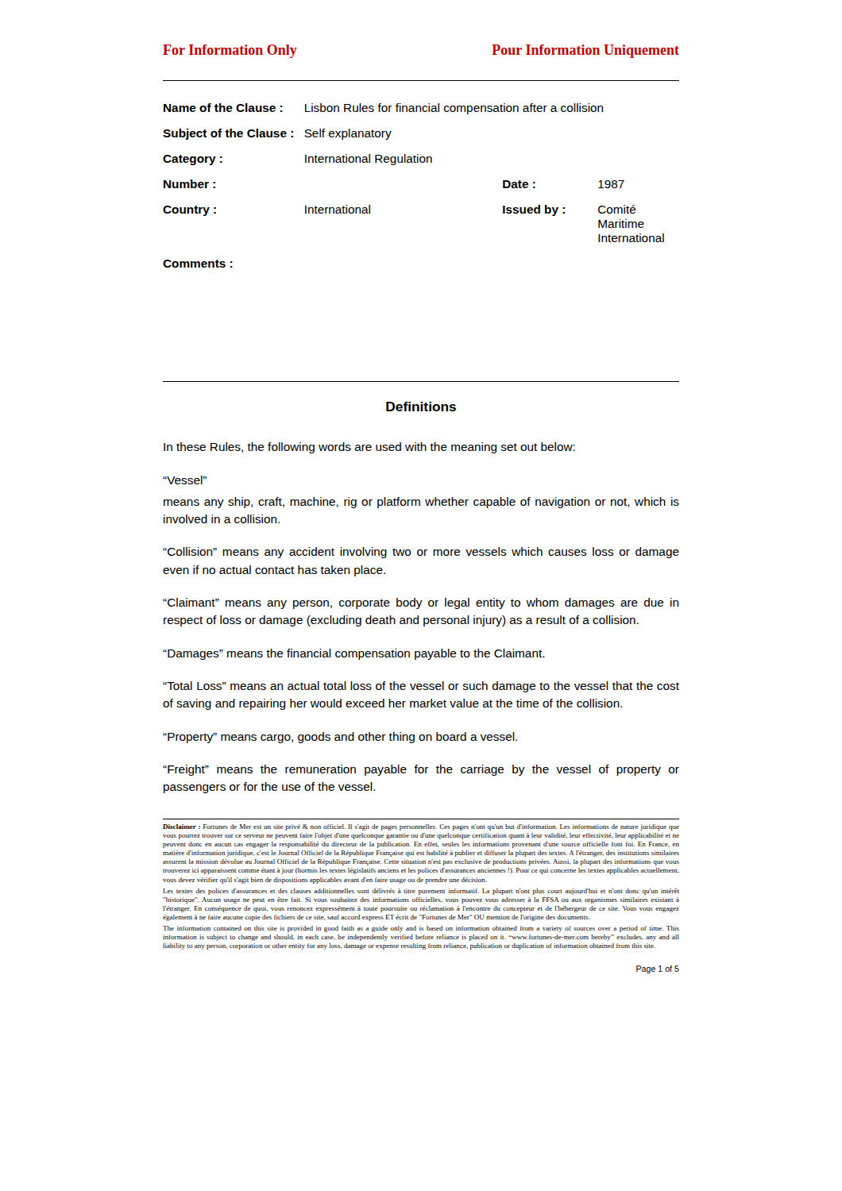For Information Only Pour Information Uniquement
| Name of the Clause : | Lisbon Rules for financial compensation after a collision |
| Subject of the Clause : | Self explanatory |
| Category : | International Regulation |
| Number : | | Date : | 1987 |
| Country : | International | Issued by : | Comité Maritime International |
| Comments : | |
Definitions
In these Rules, the following words are used with the meaning set out below:
“Vessel”
means any ship, craft, machine, rig or platform whether capable of navigation or not, which is involved in a collision.
“Collision” means any accident involving two or more vessels which causes loss or damage even if no actual contact has taken place.
“Claimant” means any person, corporate body or legal entity to whom damages are due in respect of loss or damage (excluding death and personal injury) as a result of a collision.
“Damages” means the financial compensation payable to the Claimant.
“Total Loss” means an actual total loss of the vessel or such damage to the vessel that the cost of saving and repairing her would exceed her market value at the time of the collision.
“Property” means cargo, goods and other thing on board a vessel.
“Freight” means the remuneration payable for the carriage by the vessel of property or passengers or for the use of the vessel.
Disclaimer : Fortunes de Mer est un site privé & non officiel. Il s'agit de pages personnelles. Ces pages n'ont qu'un but d'information. Les informations de nature juridique que vous pourrez trouver sur ce serveur ne peuvent faire l'objet d'une quelconque garantie ou d'une quelconque certification quant à leur validité, leur effectivité, leur applicabilité et ne peuvent donc en aucun cas engager la responsabilité du directeur de la publication. En effet, seules les informations provenant d'une source officielle font foi. En France, en matière d'information juridique, c'est le Journal Officiel de la République Française qui est habilité à publier et diffuser la plupart des textes. A l'étranger, des institutions similaires assurent la mission dévolue au Journal Officiel de la République Française. Cette situation n'est pas exclusive de productions privées. Aussi, la plupart des informations que vous trouverez ici apparaissent comme étant à jour (hormis les textes législatifs anciens et les polices d'assurances anciennes !). Pour ce qui concerne les textes applicables actuellement, vous devez vérifier qu'il s'agit bien de dispositions applicables avant d'en faire usage ou de prendre une décision.
Les textes des polices d'assurances et des clauses additionnelles sont délivrés à titre purement informatif. La plupart n'ont plus court aujourd'hui et n'ont donc qu'un intérêt "historique". Aucun usage ne peut en être fait. Si vous souhaitez des informations officielles, vous pouvez vous adresser à la FFSA ou aux organismes similaires existant à l'étranger. En conséquence de quoi, vous renoncez expressément à toute poursuite ou réclamation à l'encontre du concepteur et de l'hébergeur de ce site. Vous vous engagez également à ne faire aucune copie des fichiers de ce site, sauf accord express ET écrit de "Fortunes de Mer" OU mention de l'origine des documents.
The information contained on this site is provided in good faith as a guide only and is based on information obtained from a variety of sources over a period of time. This information is subject to change and should, in each case, be independently verified before reliance is placed on it. “www.fortunes-de-mer.com hereby” excludes, any and all liability to any person, corporation or other entity for any loss, damage or expense resulting from reliance, publication or duplication of information obtained from this site.
Page 1 of 5